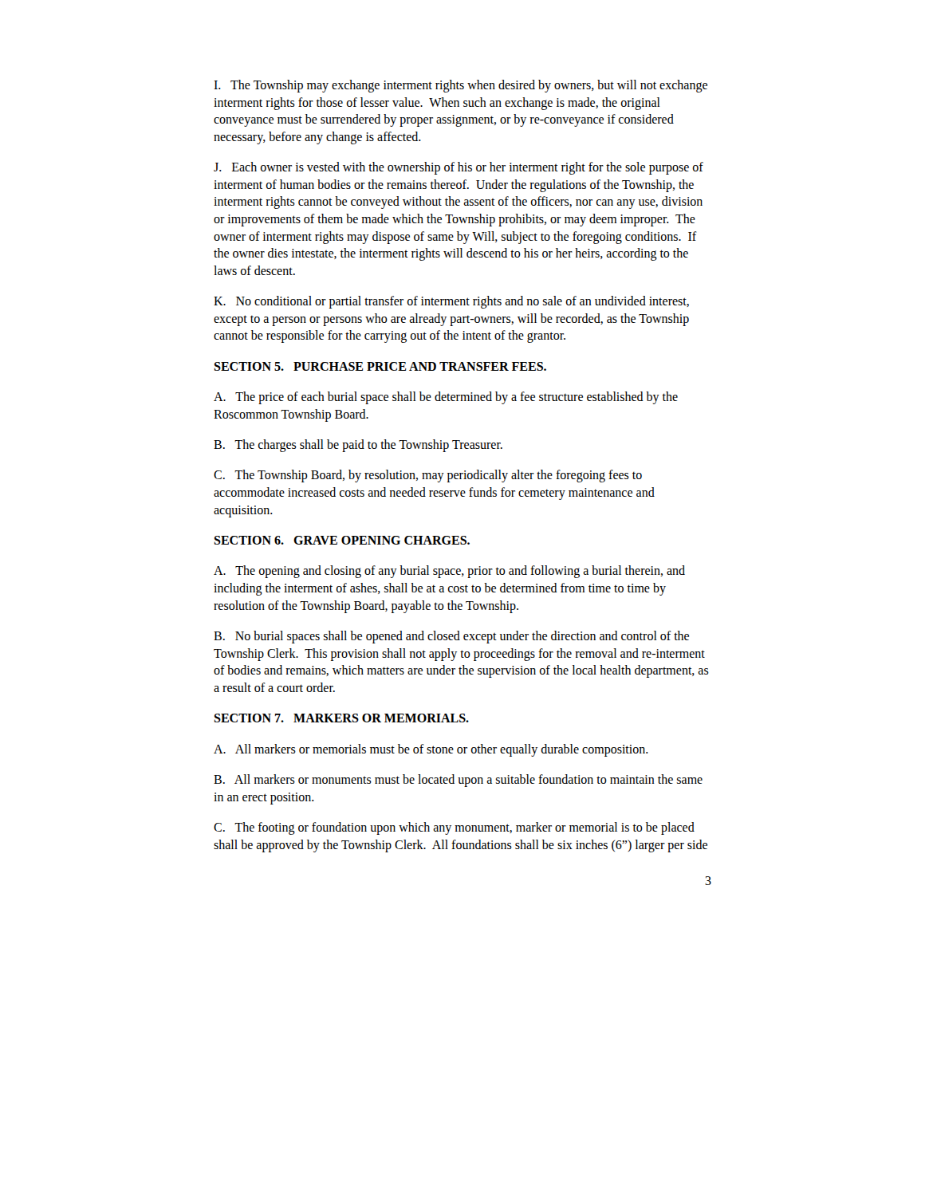I. The Township may exchange interment rights when desired by owners, but will not exchange interment rights for those of lesser value. When such an exchange is made, the original conveyance must be surrendered by proper assignment, or by re-conveyance if considered necessary, before any change is affected.
J. Each owner is vested with the ownership of his or her interment right for the sole purpose of interment of human bodies or the remains thereof. Under the regulations of the Township, the interment rights cannot be conveyed without the assent of the officers, nor can any use, division or improvements of them be made which the Township prohibits, or may deem improper. The owner of interment rights may dispose of same by Will, subject to the foregoing conditions. If the owner dies intestate, the interment rights will descend to his or her heirs, according to the laws of descent.
K. No conditional or partial transfer of interment rights and no sale of an undivided interest, except to a person or persons who are already part-owners, will be recorded, as the Township cannot be responsible for the carrying out of the intent of the grantor.
Section 5. Purchase Price and Transfer Fees.
A. The price of each burial space shall be determined by a fee structure established by the Roscommon Township Board.
B. The charges shall be paid to the Township Treasurer.
C. The Township Board, by resolution, may periodically alter the foregoing fees to accommodate increased costs and needed reserve funds for cemetery maintenance and acquisition.
Section 6. Grave Opening Charges.
A. The opening and closing of any burial space, prior to and following a burial therein, and including the interment of ashes, shall be at a cost to be determined from time to time by resolution of the Township Board, payable to the Township.
B. No burial spaces shall be opened and closed except under the direction and control of the Township Clerk. This provision shall not apply to proceedings for the removal and re-interment of bodies and remains, which matters are under the supervision of the local health department, as a result of a court order.
Section 7. Markers or Memorials.
A. All markers or memorials must be of stone or other equally durable composition.
B. All markers or monuments must be located upon a suitable foundation to maintain the same in an erect position.
C. The footing or foundation upon which any monument, marker or memorial is to be placed shall be approved by the Township Clerk. All foundations shall be six inches (6”) larger per side
3